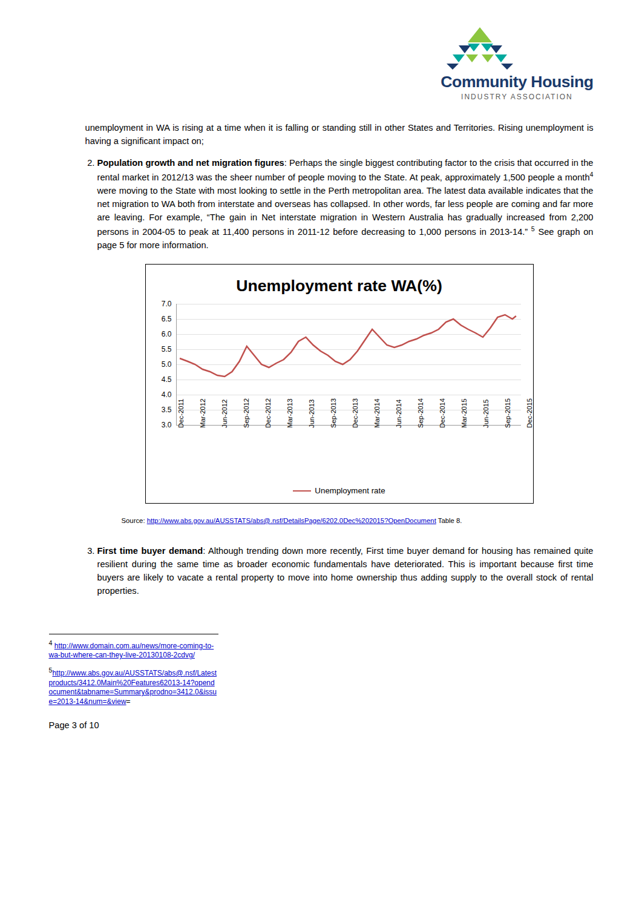Community Housing
INDUSTRY ASSOCIATION
unemployment in WA is rising at a time when it is falling or standing still in other States and Territories. Rising unemployment is having a significant impact on;
Population growth and net migration figures: Perhaps the single biggest contributing factor to the crisis that occurred in the rental market in 2012/13 was the sheer number of people moving to the State. At peak, approximately 1,500 people a month4 were moving to the State with most looking to settle in the Perth metropolitan area. The latest data available indicates that the net migration to WA both from interstate and overseas has collapsed. In other words, far less people are coming and far more are leaving. For example, “The gain in Net interstate migration in Western Australia has gradually increased from 2,200 persons in 2004-05 to peak at 11,400 persons in 2011-12 before decreasing to 1,000 persons in 2013-14.” 5 See graph on page 5 for more information.
Unemployment rate WA(%)
7.0
6.5
6.0
5.5
5.0
4.5
4.0
3.5
3.0
Dec-2011
Mar-2012
Jun-2012
Sep-2012
Dec-2012
Mar-2013
Jun-2013
Sep-2013
Dec-2013
Mar-2014
Jun-2014
Sep-2014
Dec-2014
Mar-2015
Jun-2015
Sep-2015
Dec-2015
Unemployment rate
Source: http://www.abs.gov.au/AUSSTATS/abs@.nsf/DetailsPage/6202.0Dec%202015?OpenDocument Table 8.
First time buyer demand: Although trending down more recently, First time buyer demand for housing has remained quite resilient during the same time as broader economic fundamentals have deteriorated. This is important because first time buyers are likely to vacate a rental property to move into home ownership thus adding supply to the overall stock of rental properties.
4 http://www.domain.com.au/news/more-coming-to-wa-but-where-can-they-live-20130108-2cdvg/
5http://www.abs.gov.au/AUSSTATS/abs@.nsf/Latestproducts/3412.0Main%20Features62013-14?opendocument&tabname=Summary&prodno=3412.0&issue=2013-14&num=&view=
Page 3 of 10